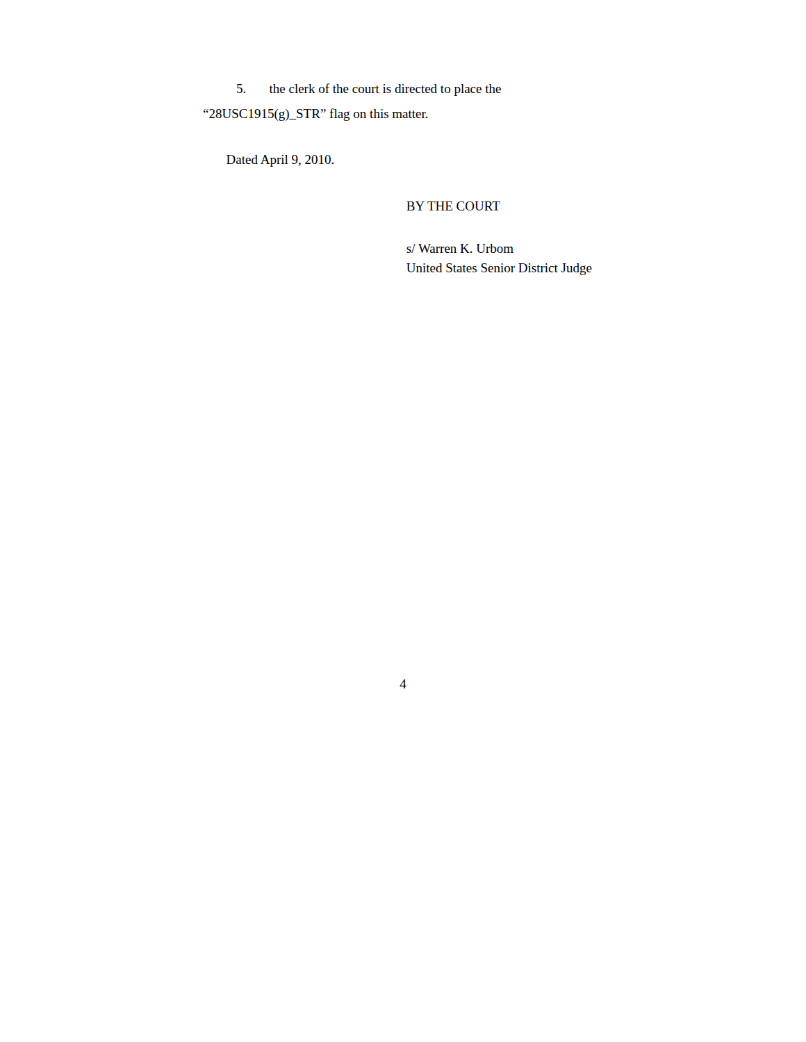5. the clerk of the court is directed to place the “28USC1915(g)_STR” flag on this matter.
Dated April 9, 2010.
BY THE COURT
s/ Warren K. Urbom
United States Senior District Judge
4